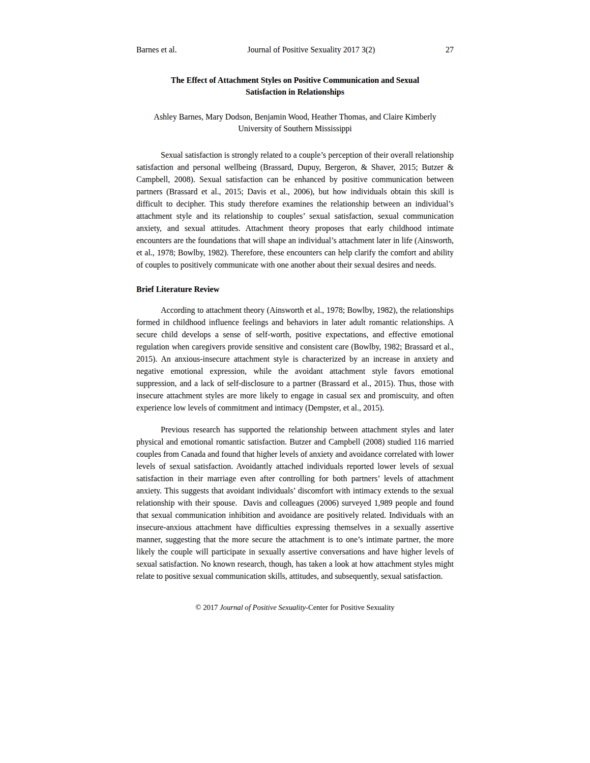Barnes et al. Journal of Positive Sexuality 2017 3(2) 27
The Effect of Attachment Styles on Positive Communication and Sexual Satisfaction in Relationships
Ashley Barnes, Mary Dodson, Benjamin Wood, Heather Thomas, and Claire Kimberly University of Southern Mississippi
Sexual satisfaction is strongly related to a couple’s perception of their overall relationship satisfaction and personal wellbeing (Brassard, Dupuy, Bergeron, & Shaver, 2015; Butzer & Campbell, 2008). Sexual satisfaction can be enhanced by positive communication between partners (Brassard et al., 2015; Davis et al., 2006), but how individuals obtain this skill is difficult to decipher. This study therefore examines the relationship between an individual’s attachment style and its relationship to couples’ sexual satisfaction, sexual communication anxiety, and sexual attitudes. Attachment theory proposes that early childhood intimate encounters are the foundations that will shape an individual’s attachment later in life (Ainsworth, et al., 1978; Bowlby, 1982). Therefore, these encounters can help clarify the comfort and ability of couples to positively communicate with one another about their sexual desires and needs.
Brief Literature Review
According to attachment theory (Ainsworth et al., 1978; Bowlby, 1982), the relationships formed in childhood influence feelings and behaviors in later adult romantic relationships. A secure child develops a sense of self-worth, positive expectations, and effective emotional regulation when caregivers provide sensitive and consistent care (Bowlby, 1982; Brassard et al., 2015). An anxious-insecure attachment style is characterized by an increase in anxiety and negative emotional expression, while the avoidant attachment style favors emotional suppression, and a lack of self-disclosure to a partner (Brassard et al., 2015). Thus, those with insecure attachment styles are more likely to engage in casual sex and promiscuity, and often experience low levels of commitment and intimacy (Dempster, et al., 2015).
Previous research has supported the relationship between attachment styles and later physical and emotional romantic satisfaction. Butzer and Campbell (2008) studied 116 married couples from Canada and found that higher levels of anxiety and avoidance correlated with lower levels of sexual satisfaction. Avoidantly attached individuals reported lower levels of sexual satisfaction in their marriage even after controlling for both partners’ levels of attachment anxiety. This suggests that avoidant individuals’ discomfort with intimacy extends to the sexual relationship with their spouse. Davis and colleagues (2006) surveyed 1,989 people and found that sexual communication inhibition and avoidance are positively related. Individuals with an insecure-anxious attachment have difficulties expressing themselves in a sexually assertive manner, suggesting that the more secure the attachment is to one’s intimate partner, the more likely the couple will participate in sexually assertive conversations and have higher levels of sexual satisfaction. No known research, though, has taken a look at how attachment styles might relate to positive sexual communication skills, attitudes, and subsequently, sexual satisfaction.
© 2017 Journal of Positive Sexuality-Center for Positive Sexuality